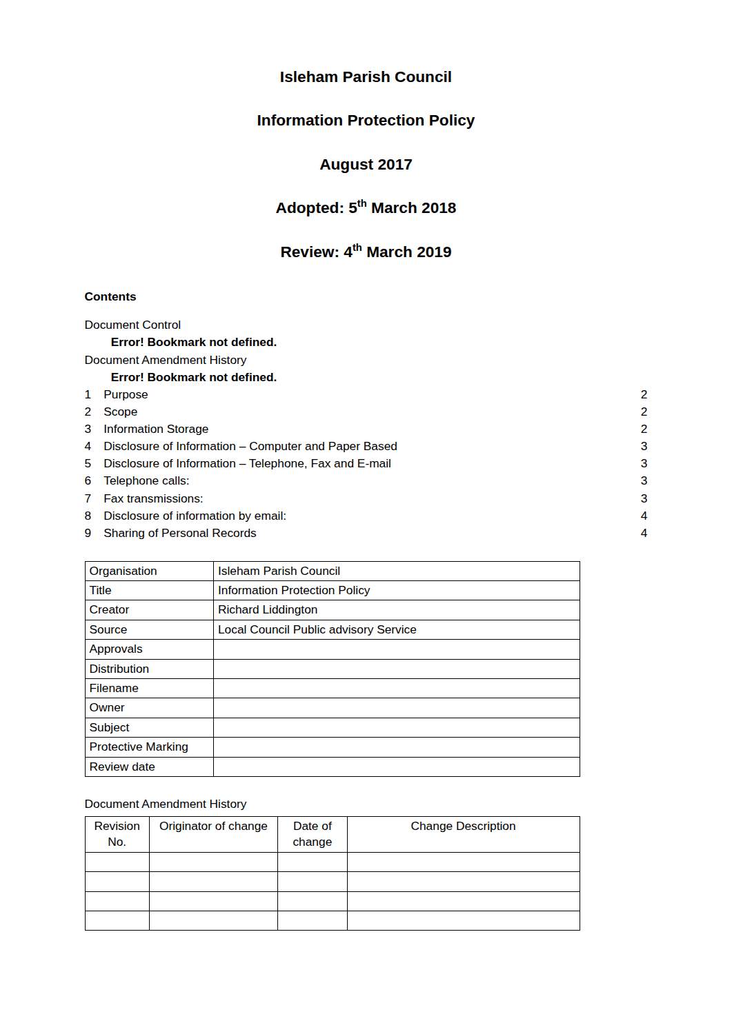Isleham Parish Council
Information Protection Policy
August 2017
Adopted: 5th March 2018
Review: 4th March 2019
Contents
Document Control
Error! Bookmark not defined.
Document Amendment History
Error! Bookmark not defined.
1 Purpose 2
2 Scope 2
3 Information Storage 2
4 Disclosure of Information – Computer and Paper Based 3
5 Disclosure of Information – Telephone, Fax and E-mail 3
6 Telephone calls: 3
7 Fax transmissions: 3
8 Disclosure of information by email: 4
9 Sharing of Personal Records 4
| Organisation | Isleham Parish Council |
| Title | Information Protection Policy |
| Creator | Richard Liddington |
| Source | Local Council Public advisory Service |
| Approvals | |
| Distribution | |
| Filename | |
| Owner | |
| Subject | |
| Protective Marking | |
| Review date | |
Document Amendment History
| Revision No. | Originator of change | Date of change | Change Description |
| --- | --- | --- | --- |